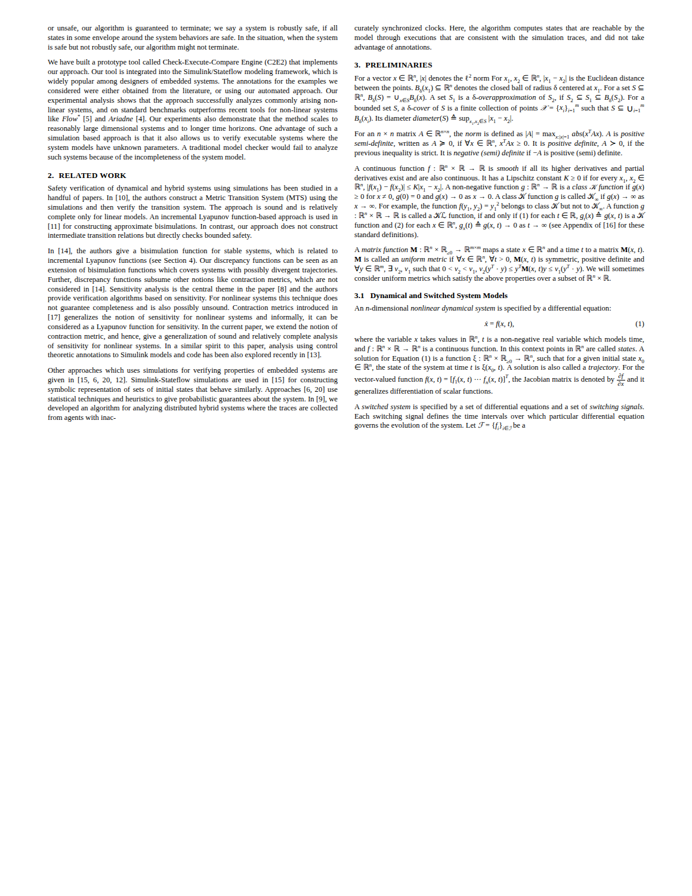or unsafe, our algorithm is guaranteed to terminate; we say a system is robustly safe, if all states in some envelope around the system behaviors are safe. In the situation, when the system is safe but not robustly safe, our algorithm might not terminate.
We have built a prototype tool called Check-Execute-Compare Engine (C2E2) that implements our approach. Our tool is integrated into the Simulink/Stateflow modeling framework, which is widely popular among designers of embedded systems. The annotations for the examples we considered were either obtained from the literature, or using our automated approach. Our experimental analysis shows that the approach successfully analyzes commonly arising non-linear systems, and on standard benchmarks outperforms recent tools for non-linear systems like Flow* [5] and Ariadne [4]. Our experiments also demonstrate that the method scales to reasonably large dimensional systems and to longer time horizons. One advantage of such a simulation based approach is that it also allows us to verify executable systems where the system models have unknown parameters. A traditional model checker would fail to analyze such systems because of the incompleteness of the system model.
2. RELATED WORK
Safety verification of dynamical and hybrid systems using simulations has been studied in a handful of papers. In [10], the authors construct a Metric Transition System (MTS) using the simulations and then verify the transition system. The approach is sound and is relatively complete only for linear models. An incremental Lyapunov function-based approach is used in [11] for constructing approximate bisimulations. In contrast, our approach does not construct intermediate transition relations but directly checks bounded safety.
In [14], the authors give a bisimulation function for stable systems, which is related to incremental Lyapunov functions (see Section 4). Our discrepancy functions can be seen as an extension of bisimulation functions which covers systems with possibly divergent trajectories. Further, discrepancy functions subsume other notions like contraction metrics, which are not considered in [14]. Sensitivity analysis is the central theme in the paper [8] and the authors provide verification algorithms based on sensitivity. For nonlinear systems this technique does not guarantee completeness and is also possibly unsound. Contraction metrics introduced in [17] generalizes the notion of sensitivity for nonlinear systems and informally, it can be considered as a Lyapunov function for sensitivity. In the current paper, we extend the notion of contraction metric, and hence, give a generalization of sound and relatively complete analysis of sensitivity for nonlinear systems. In a similar spirit to this paper, analysis using control theoretic annotations to Simulink models and code has been also explored recently in [13].
Other approaches which uses simulations for verifying properties of embedded systems are given in [15, 6, 20, 12]. Simulink-Stateflow simulations are used in [15] for constructing symbolic representation of sets of initial states that behave similarly. Approaches [6, 20] use statistical techniques and heuristics to give probabilistic guarantees about the system. In [9], we developed an algorithm for analyzing distributed hybrid systems where the traces are collected from agents with inac-
curately synchronized clocks. Here, the algorithm computes states that are reachable by the model through executions that are consistent with the simulation traces, and did not take advantage of annotations.
3. PRELIMINARIES
For a vector x ∈ ℝn, |x| denotes the ℓ2 norm For x1, x2 ∈ ℝn, |x1 − x2| is the Euclidean distance between the points. Bδ(x1) ⊆ ℝn denotes the closed ball of radius δ centered at x1. For a set S ⊆ ℝn, Bδ(S) = ∪x∈SBδ(x). A set S1 is a δ-overapproximation of S2, if S2 ⊆ S1 ⊆ Bδ(S2). For a bounded set S, a δ-cover of S is a finite collection of points 𝒳 = {xi}i=1m such that S ⊆ ∪i=1m Bδ(xi). Its diameter diameter(S) ≙ supx1,x2∈S |x1 − x2|.
For an n × n matrix A ∈ ℝn×n, the norm is defined as |A| = maxx:|x|=1 abs(xTAx). A is positive semi-definite, written as A ≽ 0, if ∀x ∈ ℝn, xTAx ≥ 0. It is positive definite, A ≻ 0, if the previous inequality is strict. It is negative (semi) definite if −A is positive (semi) definite.
A continuous function f : ℝn × ℝ → ℝ is smooth if all its higher derivatives and partial derivatives exist and are also continuous. It has a Lipschitz constant K ≥ 0 if for every x1, x2 ∈ ℝn, |f(x1) − f(x2)| ≤ K|x1 − x2|. A non-negative function g : ℝn → ℝ is a class 𝒦 function if g(x) ≥ 0 for x ≠ 0, g(0) = 0 and g(x) → 0 as x → 0. A class 𝒦 function g is called 𝒦∞ if g(x) → ∞ as x → ∞. For example, the function f(y1, y2) = y12 belongs to class 𝒦 but not to 𝒦∞. A function g : ℝn × ℝ → ℝ is called a 𝒦ℒ function, if and only if (1) for each t ∈ ℝ, gt(x) ≙ g(x, t) is a 𝒦 function and (2) for each x ∈ ℝn, gx(t) ≙ g(x, t) → 0 as t → ∞ (see Appendix of [16] for these standard definitions).
A matrix function M : ℝn × ℝ≥0 → ℝm×m maps a state x ∈ ℝn and a time t to a matrix M(x, t). M is called an uniform metric if ∀x ∈ ℝn, ∀t > 0, M(x, t) is symmetric, positive definite and ∀y ∈ ℝm, ∃ v2, v1 such that 0 < v2 < v1, v2(yT · y) ≤ yT M(x, t)y ≤ v1(yT · y). We will sometimes consider uniform metrics which satisfy the above properties over a subset of ℝn × ℝ.
3.1 Dynamical and Switched System Models
An n-dimensional nonlinear dynamical system is specified by a differential equation:
ẋ = f(x, t), (1)
where the variable x takes values in ℝn, t is a non-negative real variable which models time, and f : ℝn × ℝ → ℝn is a continuous function. In this context points in ℝn are called states. A solution for Equation (1) is a function ξ : ℝn × ℝ≥0 → ℝn, such that for a given initial state x0 ∈ ℝn, the state of the system at time t is ξ(x0, t). A solution is also called a trajectory. For the vector-valued function f(x, t) = [f1(x, t) ··· fn(x, t)]T, the Jacobian matrix is denoted by ∂f∂x and it generalizes differentiation of scalar functions.
A switched system is specified by a set of differential equations and a set of switching signals. Each switching signal defines the time intervals over which particular differential equation governs the evolution of the system. Let ℱ = {fi}i∈ℐ be a